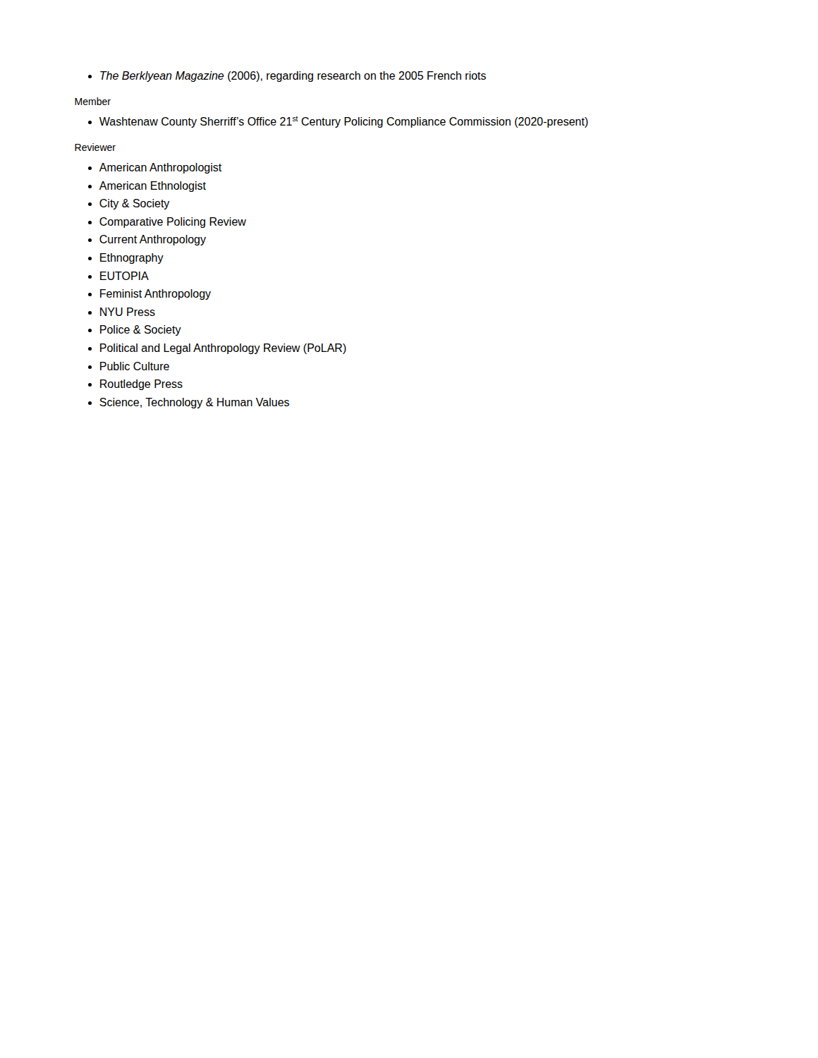The Berklyean Magazine (2006), regarding research on the 2005 French riots
Member
Washtenaw County Sherriff’s Office 21st Century Policing Compliance Commission (2020-present)
Reviewer
American Anthropologist
American Ethnologist
City & Society
Comparative Policing Review
Current Anthropology
Ethnography
EUTOPIA
Feminist Anthropology
NYU Press
Police & Society
Political and Legal Anthropology Review (PoLAR)
Public Culture
Routledge Press
Science, Technology & Human Values